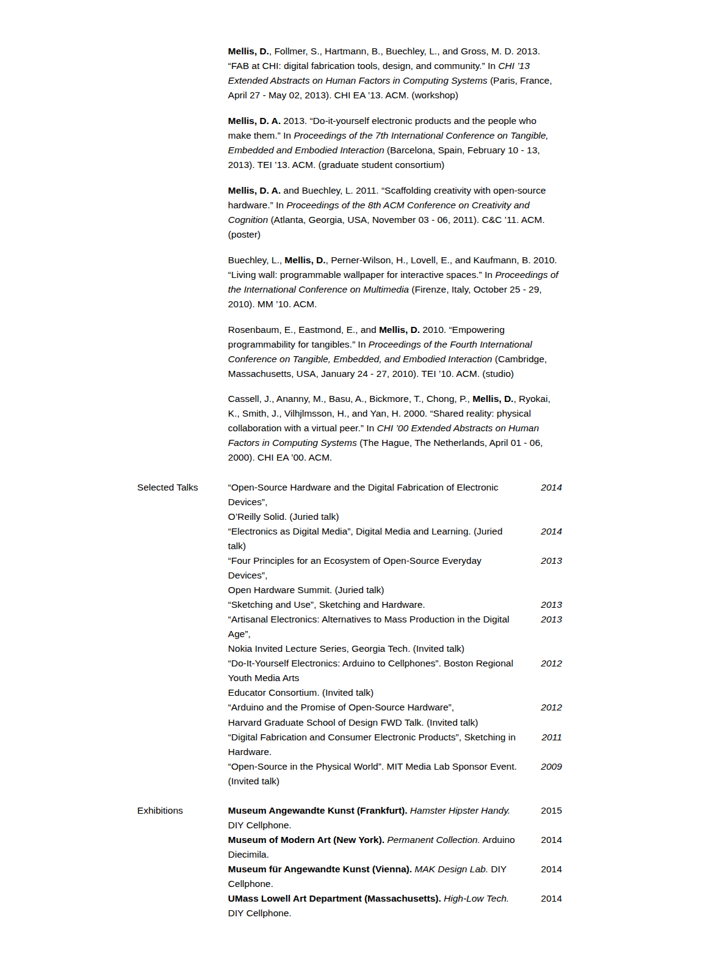Mellis, D., Follmer, S., Hartmann, B., Buechley, L., and Gross, M. D. 2013. “FAB at CHI: digital fabrication tools, design, and community.” In CHI ’13 Extended Abstracts on Human Factors in Computing Systems (Paris, France, April 27 - May 02, 2013). CHI EA ’13. ACM. (workshop)
Mellis, D. A. 2013. “Do-it-yourself electronic products and the people who make them.” In Proceedings of the 7th International Conference on Tangible, Embedded and Embodied Interaction (Barcelona, Spain, February 10 - 13, 2013). TEI ’13. ACM. (graduate student consortium)
Mellis, D. A. and Buechley, L. 2011. “Scaffolding creativity with open-source hardware.” In Proceedings of the 8th ACM Conference on Creativity and Cognition (Atlanta, Georgia, USA, November 03 - 06, 2011). C&C ’11. ACM. (poster)
Buechley, L., Mellis, D., Perner-Wilson, H., Lovell, E., and Kaufmann, B. 2010. “Living wall: programmable wallpaper for interactive spaces.” In Proceedings of the International Conference on Multimedia (Firenze, Italy, October 25 - 29, 2010). MM ’10. ACM.
Rosenbaum, E., Eastmond, E., and Mellis, D. 2010. “Empowering programmability for tangibles.” In Proceedings of the Fourth International Conference on Tangible, Embedded, and Embodied Interaction (Cambridge, Massachusetts, USA, January 24 - 27, 2010). TEI ’10. ACM. (studio)
Cassell, J., Ananny, M., Basu, A., Bickmore, T., Chong, P., Mellis, D., Ryokai, K., Smith, J., Vilhjlmsson, H., and Yan, H. 2000. “Shared reality: physical collaboration with a virtual peer.” In CHI ’00 Extended Abstracts on Human Factors in Computing Systems (The Hague, The Netherlands, April 01 - 06, 2000). CHI EA ’00. ACM.
Selected Talks
| “Open-Source Hardware and the Digital Fabrication of Electronic Devices”, O’Reilly Solid. (Juried talk) | 2014 |
| “Electronics as Digital Media”, Digital Media and Learning. (Juried talk) | 2014 |
| “Four Principles for an Ecosystem of Open-Source Everyday Devices”, Open Hardware Summit. (Juried talk) | 2013 |
| “Sketching and Use”, Sketching and Hardware. | 2013 |
| “Artisanal Electronics: Alternatives to Mass Production in the Digital Age”, Nokia Invited Lecture Series, Georgia Tech. (Invited talk) | 2013 |
| “Do-It-Yourself Electronics: Arduino to Cellphones”. Boston Regional Youth Media Arts Educator Consortium. (Invited talk) | 2012 |
| “Arduino and the Promise of Open-Source Hardware”, Harvard Graduate School of Design FWD Talk. (Invited talk) | 2012 |
| “Digital Fabrication and Consumer Electronic Products”, Sketching in Hardware. | 2011 |
| “Open-Source in the Physical World”. MIT Media Lab Sponsor Event. (Invited talk) | 2009 |
Exhibitions
| Museum Angewandte Kunst (Frankfurt). Hamster Hipster Handy. DIY Cellphone. | 2015 |
| Museum of Modern Art (New York). Permanent Collection. Arduino Diecimila. | 2014 |
| Museum für Angewandte Kunst (Vienna). MAK Design Lab. DIY Cellphone. | 2014 |
| UMass Lowell Art Department (Massachusetts). High-Low Tech. DIY Cellphone. | 2014 |